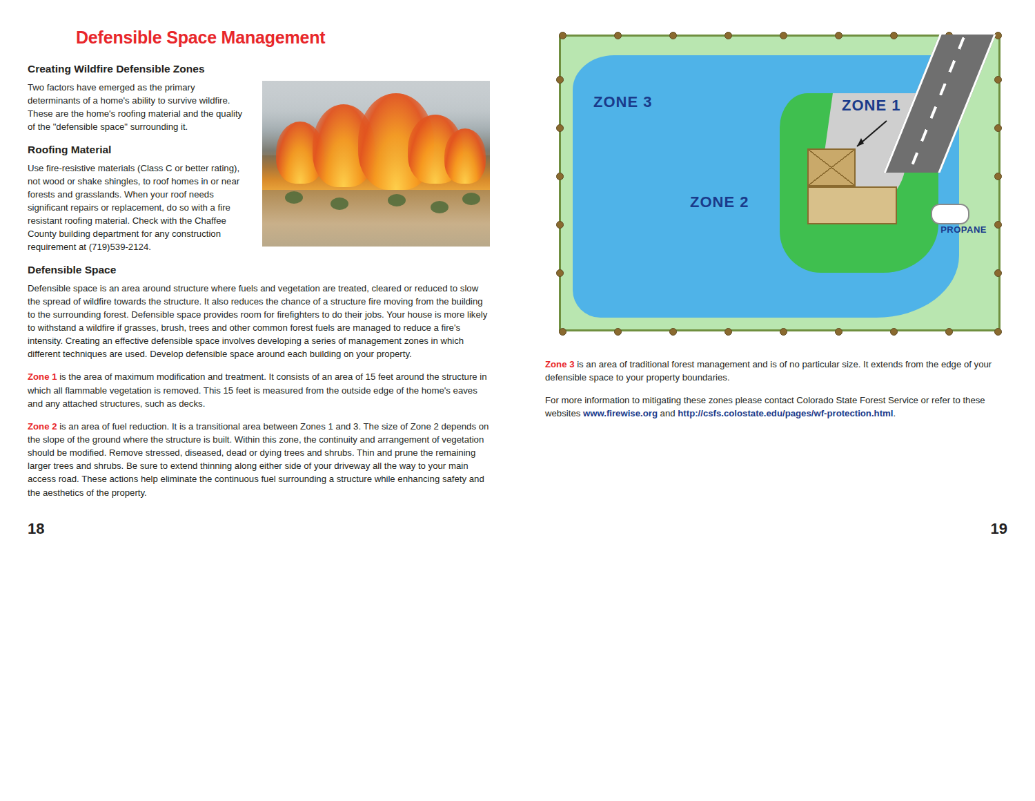Defensible Space Management
Creating Wildfire Defensible Zones
Two factors have emerged as the primary determinants of a home's ability to survive wildfire. These are the home's roofing material and the quality of the "defensible space" surrounding it.
Roofing Material
Use fire-resistive materials (Class C or better rating), not wood or shake shingles, to roof homes in or near forests and grasslands. When your roof needs significant repairs or replacement, do so with a fire resistant roofing material. Check with the Chaffee County building department for any construction requirement at (719)539-2124.
Defensible Space
Defensible space is an area around structure where fuels and vegetation are treated, cleared or reduced to slow the spread of wildfire towards the structure. It also reduces the chance of a structure fire moving from the building to the surrounding forest. Defensible space provides room for firefighters to do their jobs. Your house is more likely to withstand a wildfire if grasses, brush, trees and other common forest fuels are managed to reduce a fire's intensity. Creating an effective defensible space involves developing a series of management zones in which different techniques are used. Develop defensible space around each building on your property.
Zone 1 is the area of maximum modification and treatment. It consists of an area of 15 feet around the structure in which all flammable vegetation is removed. This 15 feet is measured from the outside edge of the home's eaves and any attached structures, such as decks.
Zone 2 is an area of fuel reduction. It is a transitional area between Zones 1 and 3. The size of Zone 2 depends on the slope of the ground where the structure is built. Within this zone, the continuity and arrangement of vegetation should be modified. Remove stressed, diseased, dead or dying trees and shrubs. Thin and prune the remaining larger trees and shrubs. Be sure to extend thinning along either side of your driveway all the way to your main access road. These actions help eliminate the continuous fuel surrounding a structure while enhancing safety and the aesthetics of the property.
18
PROPANE
ZONE 3
ZONE 2
ZONE 1
Zone 3 is an area of traditional forest management and is of no particular size. It extends from the edge of your defensible space to your property boundaries.
For more information to mitigating these zones please contact Colorado State Forest Service or refer to these websites www.firewise.org and http://csfs.colostate.edu/pages/wf-protection.html.
19